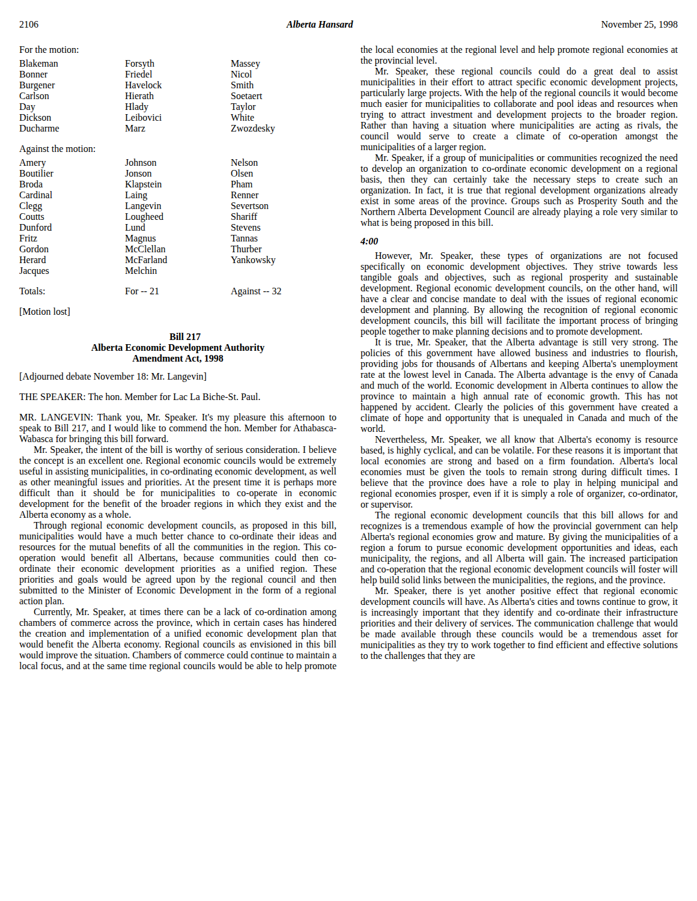2106 Alberta Hansard November 25, 1998
For the motion:
| Blakeman | Forsyth | Massey |
| Bonner | Friedel | Nicol |
| Burgener | Havelock | Smith |
| Carlson | Hierath | Soetaert |
| Day | Hlady | Taylor |
| Dickson | Leibovici | White |
| Ducharme | Marz | Zwozdesky |
Against the motion:
| Amery | Johnson | Nelson |
| Boutilier | Jonson | Olsen |
| Broda | Klapstein | Pham |
| Cardinal | Laing | Renner |
| Clegg | Langevin | Severtson |
| Coutts | Lougheed | Shariff |
| Dunford | Lund | Stevens |
| Fritz | Magnus | Tannas |
| Gordon | McClellan | Thurber |
| Herard | McFarland | Yankowsky |
| Jacques | Melchin | |
| Totals: | For -- 21 | Against -- 32 |
[Motion lost]
Bill 217 Alberta Economic Development Authority
Amendment Act, 1998
[Adjourned debate November 18: Mr. Langevin]
THE SPEAKER: The hon. Member for Lac La Biche-St. Paul.
MR. LANGEVIN: Thank you, Mr. Speaker. It's my pleasure this afternoon to speak to Bill 217, and I would like to commend the hon. Member for Athabasca-Wabasca for bringing this bill forward.
Mr. Speaker, the intent of the bill is worthy of serious consideration. I believe the concept is an excellent one. Regional economic councils would be extremely useful in assisting municipalities, in co-ordinating economic development, as well as other meaningful issues and priorities. At the present time it is perhaps more difficult than it should be for municipalities to co-operate in economic development for the benefit of the broader regions in which they exist and the Alberta economy as a whole.
Through regional economic development councils, as proposed in this bill, municipalities would have a much better chance to co-ordinate their ideas and resources for the mutual benefits of all the communities in the region. This co-operation would benefit all Albertans, because communities could then co-ordinate their economic development priorities as a unified region. These priorities and goals would be agreed upon by the regional council and then submitted to the Minister of Economic Development in the form of a regional action plan.
Currently, Mr. Speaker, at times there can be a lack of co-ordination among chambers of commerce across the province, which in certain cases has hindered the creation and implementation of a unified economic development plan that would benefit the Alberta economy. Regional councils as envisioned in this bill would improve the situation. Chambers of commerce could continue to maintain a local focus, and at the same time regional councils would be able to help promote the local economies at the regional level and help promote regional economies at the provincial level.
Mr. Speaker, these regional councils could do a great deal to assist municipalities in their effort to attract specific economic development projects, particularly large projects. With the help of the regional councils it would become much easier for municipalities to collaborate and pool ideas and resources when trying to attract investment and development projects to the broader region. Rather than having a situation where municipalities are acting as rivals, the council would serve to create a climate of co-operation amongst the municipalities of a larger region.
Mr. Speaker, if a group of municipalities or communities recognized the need to develop an organization to co-ordinate economic development on a regional basis, then they can certainly take the necessary steps to create such an organization. In fact, it is true that regional development organizations already exist in some areas of the province. Groups such as Prosperity South and the Northern Alberta Development Council are already playing a role very similar to what is being proposed in this bill.
4:00
However, Mr. Speaker, these types of organizations are not focused specifically on economic development objectives. They strive towards less tangible goals and objectives, such as regional prosperity and sustainable development. Regional economic development councils, on the other hand, will have a clear and concise mandate to deal with the issues of regional economic development and planning. By allowing the recognition of regional economic development councils, this bill will facilitate the important process of bringing people together to make planning decisions and to promote development.
It is true, Mr. Speaker, that the Alberta advantage is still very strong. The policies of this government have allowed business and industries to flourish, providing jobs for thousands of Albertans and keeping Alberta's unemployment rate at the lowest level in Canada. The Alberta advantage is the envy of Canada and much of the world. Economic development in Alberta continues to allow the province to maintain a high annual rate of economic growth. This has not happened by accident. Clearly the policies of this government have created a climate of hope and opportunity that is unequaled in Canada and much of the world.
Nevertheless, Mr. Speaker, we all know that Alberta's economy is resource based, is highly cyclical, and can be volatile. For these reasons it is important that local economies are strong and based on a firm foundation. Alberta's local economies must be given the tools to remain strong during difficult times. I believe that the province does have a role to play in helping municipal and regional economies prosper, even if it is simply a role of organizer, co-ordinator, or supervisor.
The regional economic development councils that this bill allows for and recognizes is a tremendous example of how the provincial government can help Alberta's regional economies grow and mature. By giving the municipalities of a region a forum to pursue economic development opportunities and ideas, each municipality, the regions, and all Alberta will gain. The increased participation and co-operation that the regional economic development councils will foster will help build solid links between the municipalities, the regions, and the province.
Mr. Speaker, there is yet another positive effect that regional economic development councils will have. As Alberta's cities and towns continue to grow, it is increasingly important that they identify and co-ordinate their infrastructure priorities and their delivery of services. The communication challenge that would be made available through these councils would be a tremendous asset for municipalities as they try to work together to find efficient and effective solutions to the challenges that they are